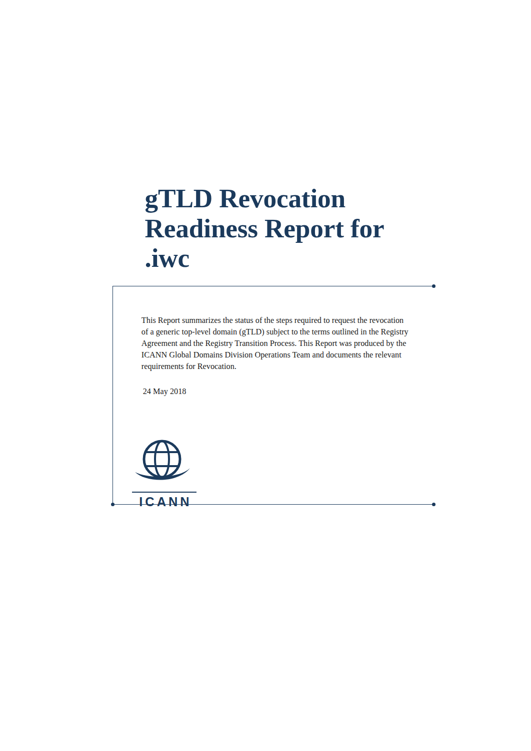gTLD Revocation Readiness Report for .iwc
This Report summarizes the status of the steps required to request the revocation of a generic top-level domain (gTLD) subject to the terms outlined in the Registry Agreement and the Registry Transition Process. This Report was produced by the ICANN Global Domains Division Operations Team and documents the relevant requirements for Revocation.
24 May 2018
ICANN